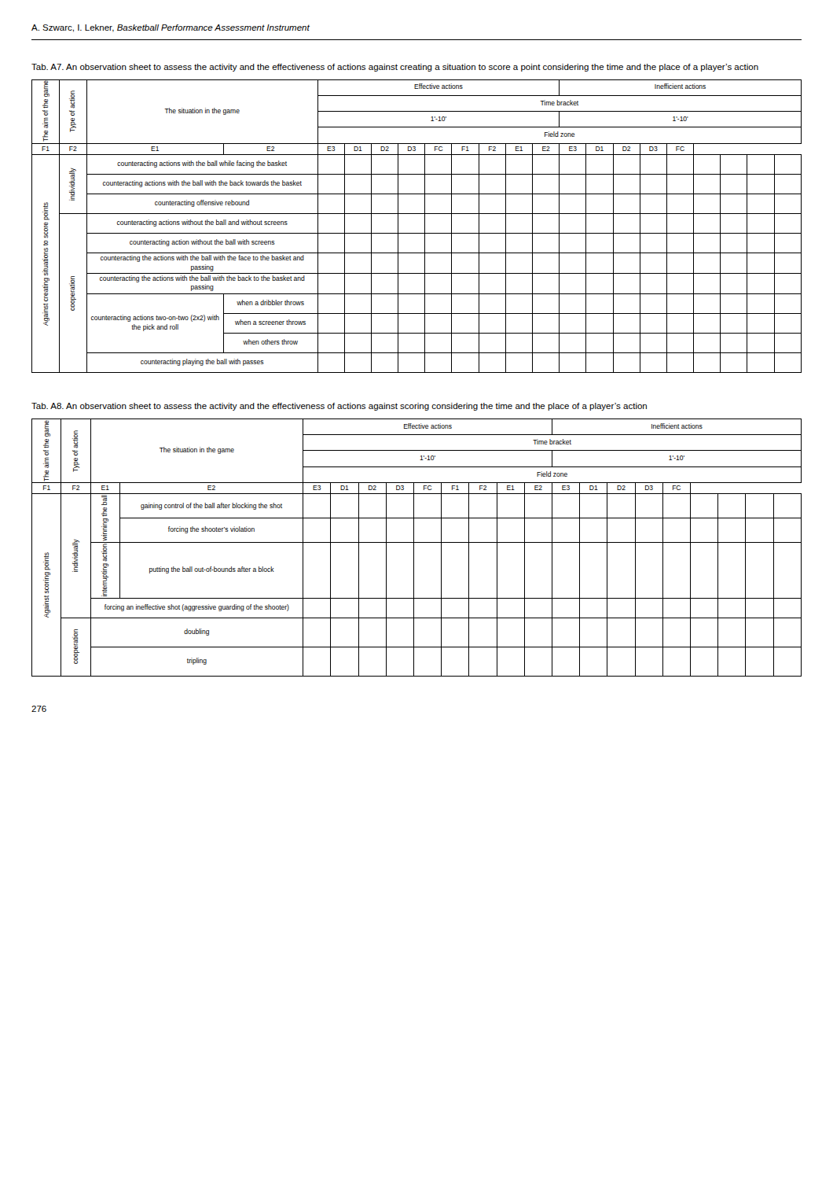A. Szwarc, I. Lekner, Basketball Performance Assessment Instrument
Tab. A7. An observation sheet to assess the activity and the effectiveness of actions against creating a situation to score a point considering the time and the place of a player’s action
| The aim of the game | Type of action | The situation in the game | Effective actions | Inefficient actions |
| --- | --- | --- | --- | --- |
| Time bracket |
| 1'-10' | 1'-10' |
| Field zone |
| F1 | F2 | E1 | E2 | E3 | D1 | D2 | D3 | FC | F1 | F2 | E1 | E2 | E3 | D1 | D2 | D3 | FC |
| Against creating situations to score points | individually | counteracting actions with the ball while facing the basket | | | | | | | | | | | | | | | | | | |
| counteracting actions with the ball with the back towards the basket | | | | | | | | | | | | | | | | | | |
| counteracting offensive rebound | | | | | | | | | | | | | | | | | | |
| cooperation | counteracting actions without the ball and without screens | | | | | | | | | | | | | | | | | | |
| counteracting action without the ball with screens | | | | | | | | | | | | | | | | | | |
| counteracting the actions with the ball with the face to the basket and passing | | | | | | | | | | | | | | | | | | |
| counteracting the actions with the ball with the back to the basket and passing | | | | | | | | | | | | | | | | | | |
| counteracting actions two-on-two (2x2) with the pick and roll | when a dribbler throws | | | | | | | | | | | | | | | | | | |
| when a screener throws | | | | | | | | | | | | | | | | | | |
| when others throw | | | | | | | | | | | | | | | | | | |
| counteracting playing the ball with passes | | | | | | | | | | | | | | | | | | |
Tab. A8. An observation sheet to assess the activity and the effectiveness of actions against scoring considering the time and the place of a player’s action
| The aim of the game | Type of action | The situation in the game | Effective actions | Inefficient actions |
| --- | --- | --- | --- | --- |
| Time bracket |
| 1'-10' | 1'-10' |
| Field zone |
| F1 | F2 | E1 | E2 | E3 | D1 | D2 | D3 | FC | F1 | F2 | E1 | E2 | E3 | D1 | D2 | D3 | FC |
| Against scoring points | individually | winning the ball | gaining control of the ball after blocking the shot | | | | | | | | | | | | | | | | | | |
| forcing the shooter’s violation | | | | | | | | | | | | | | | | | | |
| interrupting action | putting the ball out-of-bounds after a block | | | | | | | | | | | | | | | | | | |
| forcing an ineffective shot (aggressive guarding of the shooter) | | | | | | | | | | | | | | | | | | |
| cooperation | doubling | | | | | | | | | | | | | | | | | | |
| tripling | | | | | | | | | | | | | | | | | | |
276